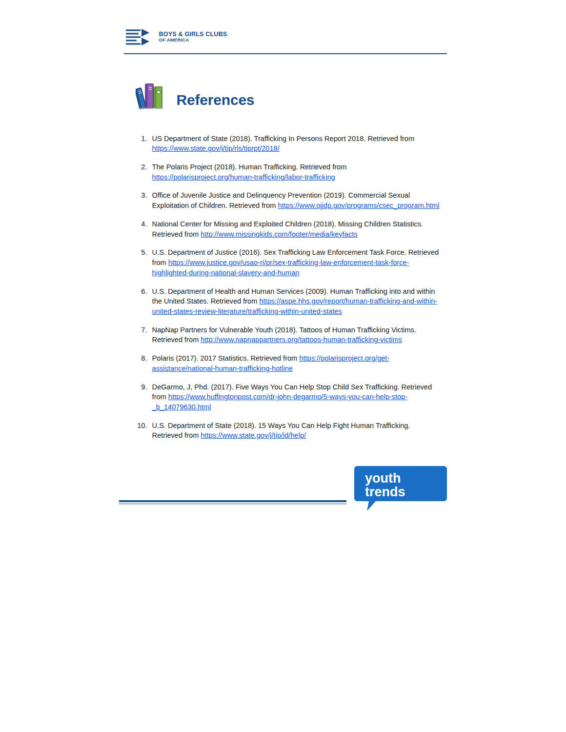BOYS & GIRLS CLUBS
OF AMERICA
References
US Department of State (2018). Trafficking In Persons Report 2018. Retrieved from https://www.state.gov/j/tip/rls/tiprpt/2018/
The Polaris Project (2018). Human Trafficking. Retrieved from https://polarisproject.org/human-trafficking/labor-trafficking
Office of Juvenile Justice and Delinquency Prevention (2019). Commercial Sexual Exploitation of Children. Retrieved from https://www.ojjdp.gov/programs/csec_program.html
National Center for Missing and Exploited Children (2018). Missing Children Statistics. Retrieved from http://www.missingkids.com/footer/media/keyfacts
U.S. Department of Justice (2016). Sex Trafficking Law Enforcement Task Force. Retrieved from https://www.justice.gov/usao-ri/pr/sex-trafficking-law-enforcement-task-force-highlighted-during-national-slavery-and-human
U.S. Department of Health and Human Services (2009). Human Trafficking into and within the United States. Retrieved from https://aspe.hhs.gov/report/human-trafficking-and-within-united-states-review-literature/trafficking-within-united-states
NapNap Partners for Vulnerable Youth (2018). Tattoos of Human Trafficking Victims. Retrieved from http://www.napnappartners.org/tattoos-human-trafficking-victims
Polaris (2017). 2017 Statistics. Retrieved from https://polarisproject.org/get-assistance/national-human-trafficking-hotline
DeGarmo, J, Phd. (2017). Five Ways You Can Help Stop Child Sex Trafficking. Retrieved from https://www.huffingtonpost.com/dr-john-degarmo/5-ways-you-can-help-stop-_b_14079630.html
U.S. Department of State (2018). 15 Ways You Can Help Fight Human Trafficking. Retrieved from https://www.state.gov/j/tip/id/help/
youth trends